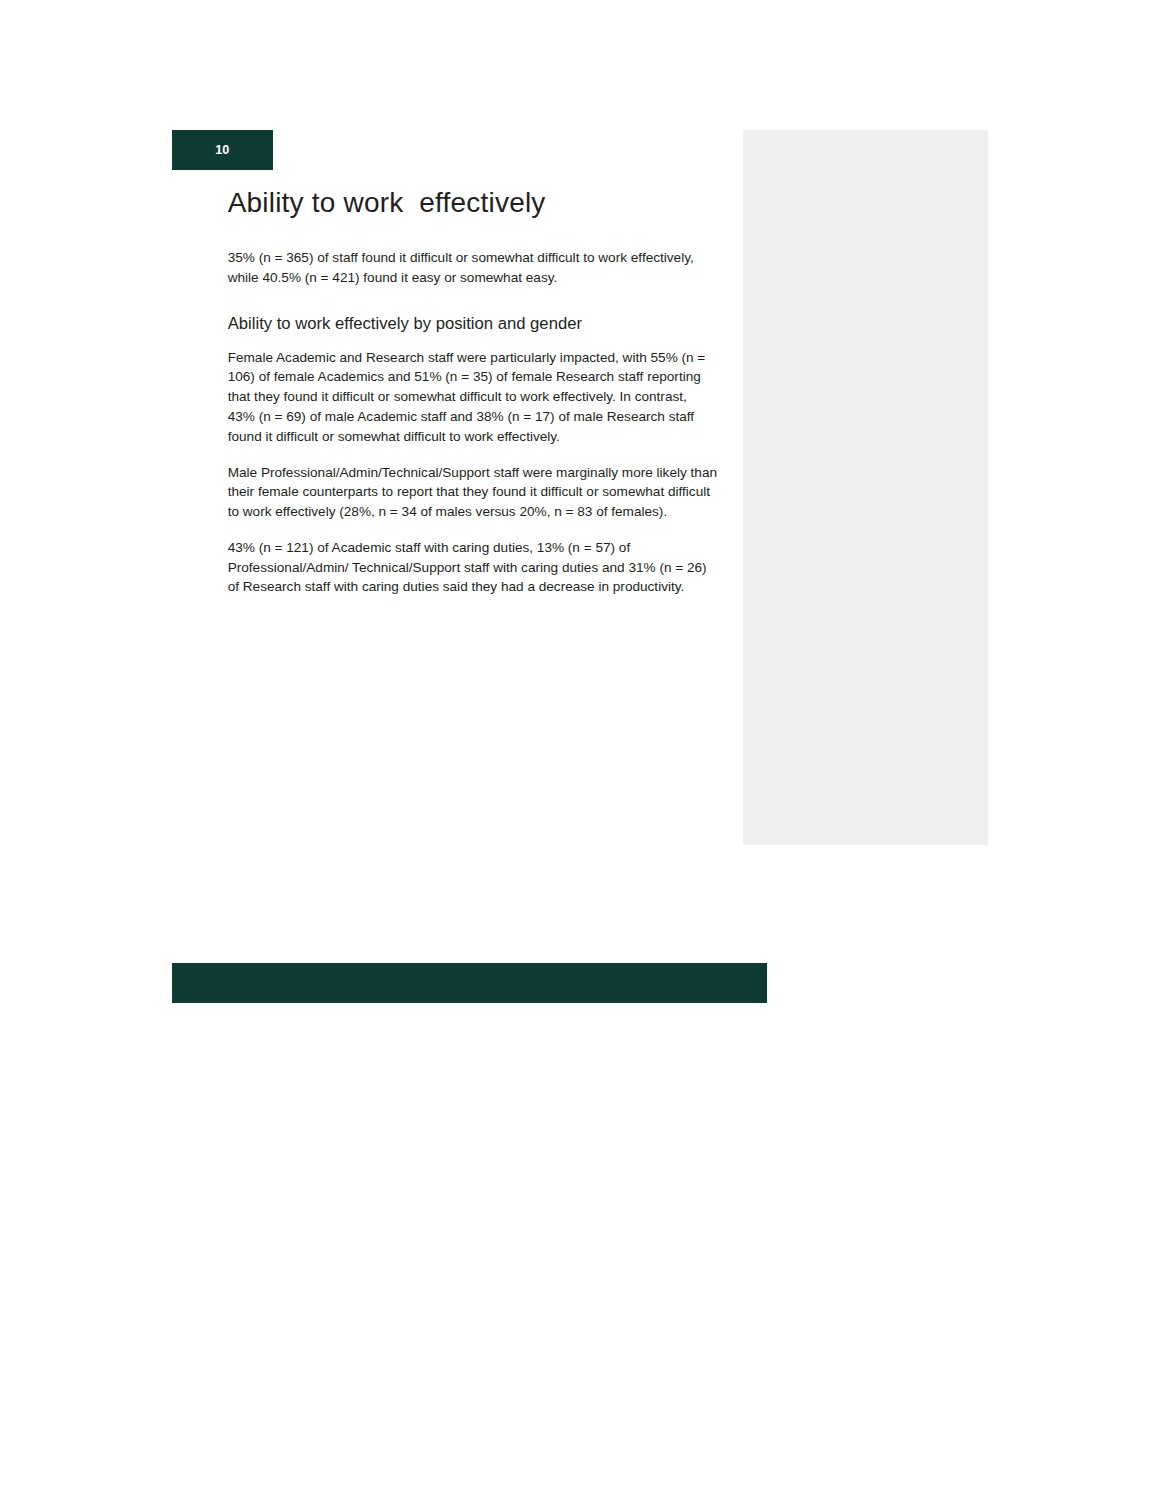10
Ability to work effectively
35% (n = 365) of staff found it difficult or somewhat difficult to work effectively, while 40.5% (n = 421) found it easy or somewhat easy.
Ability to work effectively by position and gender
Female Academic and Research staff were particularly impacted, with 55% (n = 106) of female Academics and 51% (n = 35) of female Research staff reporting that they found it difficult or somewhat difficult to work effectively. In contrast, 43% (n = 69) of male Academic staff and 38% (n = 17) of male Research staff found it difficult or somewhat difficult to work effectively.
Male Professional/Admin/Technical/Support staff were marginally more likely than their female counterparts to report that they found it difficult or somewhat difficult to work effectively (28%, n = 34 of males versus 20%, n = 83 of females).
43% (n = 121) of Academic staff with caring duties, 13% (n = 57) of Professional/Admin/ Technical/Support staff with caring duties and 31% (n = 26) of Research staff with caring duties said they had a decrease in productivity.